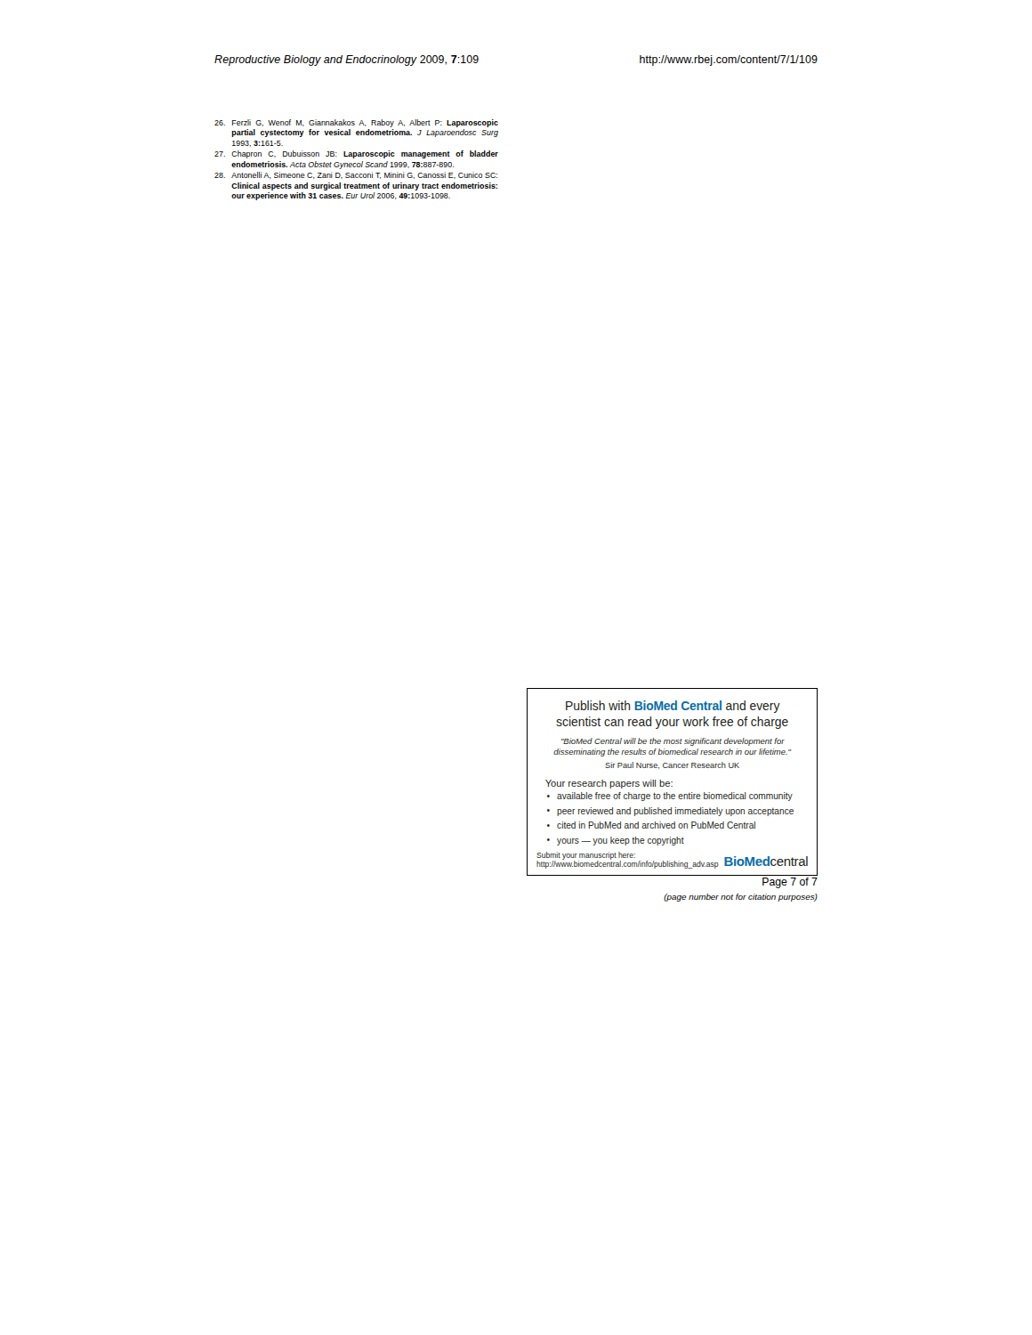Reproductive Biology and Endocrinology 2009, 7:109
http://www.rbej.com/content/7/1/109
26.
Ferzli G, Wenof M, Giannakakos A, Raboy A, Albert P: Laparoscopic partial cystectomy for vesical endometrioma. J Laparoendosc Surg 1993, 3: 161-5.
27.
Chapron C, Dubuisson JB: Laparoscopic management of bladder endometriosis. Acta Obstet Gynecol Scand 1999, 78: 887-890.
28.
Antonelli A, Simeone C, Zani D, Sacconi T, Minini G, Canossi E, Cunico SC: Clinical aspects and surgical treatment of urinary tract endometriosis: our experience with 31 cases. Eur Urol 2006, 49: 1093-1098.
Publish with Bio Med Central and every
scientist can read your work free of charge
"BioMed Central will be the most significant development for disseminating the results of biomedical research in our lifetime."
Sir Paul Nurse, Cancer Research UK
Your research papers will be:
available free of charge to the entire biomedical community
peer reviewed and published immediately upon acceptance
cited in PubMed and archived on PubMed Central
yours — you keep the copyright
Submit your manuscript here:
http://www.biomedcentral.com/info/publishing_adv.asp
BioMed central
Page 7 of 7
(page number not for citation purposes)